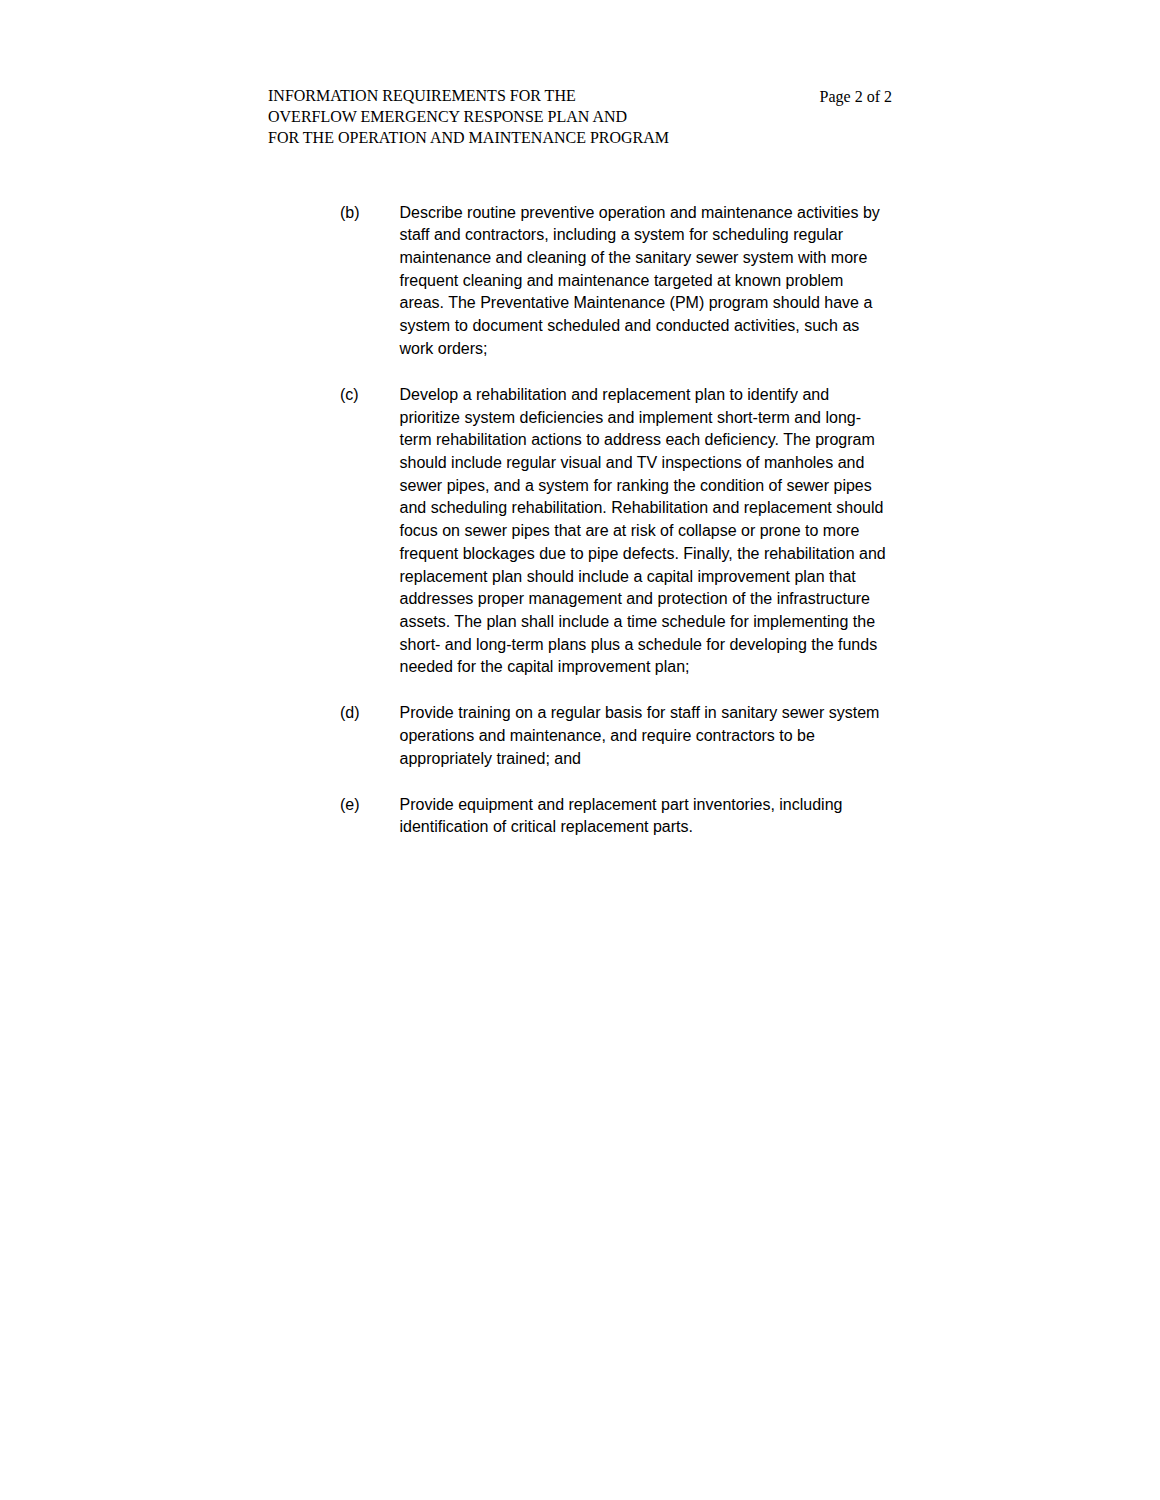Page 2 of 2
Information Requirements for the
Overflow Emergency Response Plan and
for the Operation and Maintenance Program
(b)
Describe routine preventive operation and maintenance activities by staff and contractors, including a system for scheduling regular maintenance and cleaning of the sanitary sewer system with more frequent cleaning and maintenance targeted at known problem areas. The Preventative Maintenance (PM) program should have a system to document scheduled and conducted activities, such as work orders;
(c)
Develop a rehabilitation and replacement plan to identify and prioritize system deficiencies and implement short-term and long-term rehabilitation actions to address each deficiency. The program should include regular visual and TV inspections of manholes and sewer pipes, and a system for ranking the condition of sewer pipes and scheduling rehabilitation. Rehabilitation and replacement should focus on sewer pipes that are at risk of collapse or prone to more frequent blockages due to pipe defects. Finally, the rehabilitation and replacement plan should include a capital improvement plan that addresses proper management and protection of the infrastructure assets. The plan shall include a time schedule for implementing the short- and long-term plans plus a schedule for developing the funds needed for the capital improvement plan;
(d)
Provide training on a regular basis for staff in sanitary sewer system operations and maintenance, and require contractors to be appropriately trained; and
(e)
Provide equipment and replacement part inventories, including identification of critical replacement parts.